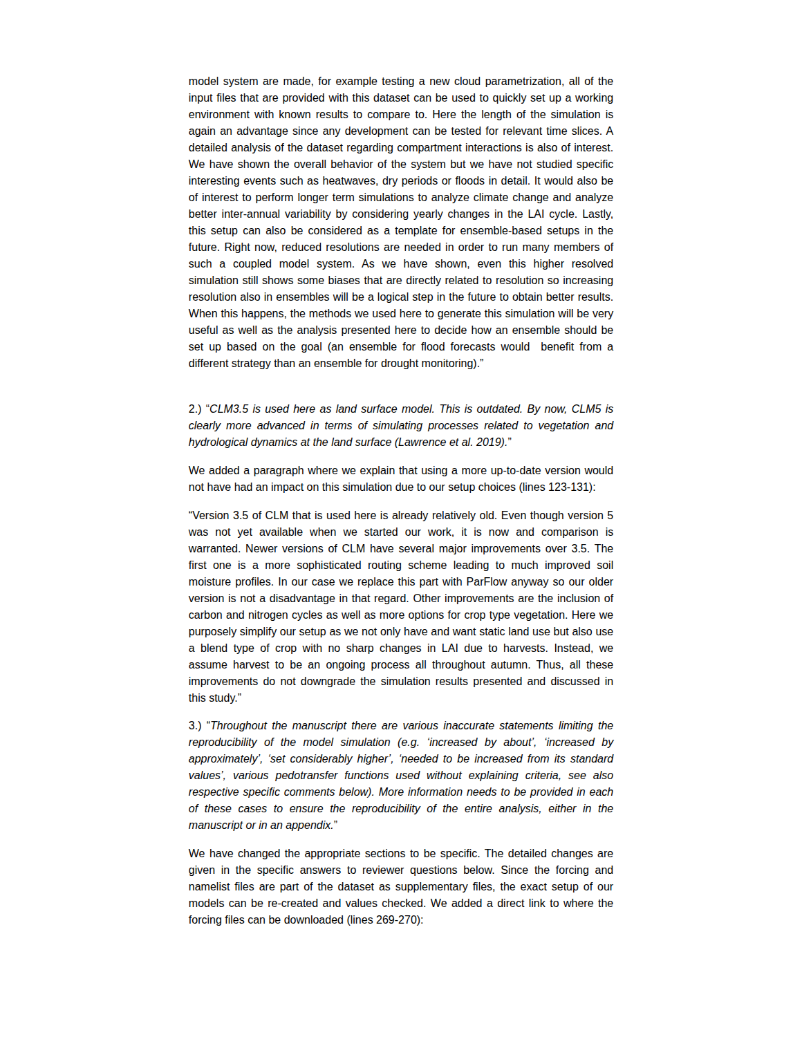model system are made, for example testing a new cloud parametrization, all of the input files that are provided with this dataset can be used to quickly set up a working environment with known results to compare to. Here the length of the simulation is again an advantage since any development can be tested for relevant time slices. A detailed analysis of the dataset regarding compartment interactions is also of interest. We have shown the overall behavior of the system but we have not studied specific interesting events such as heatwaves, dry periods or floods in detail. It would also be of interest to perform longer term simulations to analyze climate change and analyze better inter-annual variability by considering yearly changes in the LAI cycle. Lastly, this setup can also be considered as a template for ensemble-based setups in the future. Right now, reduced resolutions are needed in order to run many members of such a coupled model system. As we have shown, even this higher resolved simulation still shows some biases that are directly related to resolution so increasing resolution also in ensembles will be a logical step in the future to obtain better results. When this happens, the methods we used here to generate this simulation will be very useful as well as the analysis presented here to decide how an ensemble should be set up based on the goal (an ensemble for flood forecasts would benefit from a different strategy than an ensemble for drought monitoring).”
2.) “CLM3.5 is used here as land surface model. This is outdated. By now, CLM5 is clearly more advanced in terms of simulating processes related to vegetation and hydrological dynamics at the land surface (Lawrence et al. 2019).”
We added a paragraph where we explain that using a more up-to-date version would not have had an impact on this simulation due to our setup choices (lines 123-131):
“Version 3.5 of CLM that is used here is already relatively old. Even though version 5 was not yet available when we started our work, it is now and comparison is warranted. Newer versions of CLM have several major improvements over 3.5. The first one is a more sophisticated routing scheme leading to much improved soil moisture profiles. In our case we replace this part with ParFlow anyway so our older version is not a disadvantage in that regard. Other improvements are the inclusion of carbon and nitrogen cycles as well as more options for crop type vegetation. Here we purposely simplify our setup as we not only have and want static land use but also use a blend type of crop with no sharp changes in LAI due to harvests. Instead, we assume harvest to be an ongoing process all throughout autumn. Thus, all these improvements do not downgrade the simulation results presented and discussed in this study.”
3.) “Throughout the manuscript there are various inaccurate statements limiting the reproducibility of the model simulation (e.g. ‘increased by about’, ‘increased by approximately’, ‘set considerably higher’, ‘needed to be increased from its standard values’, various pedotransfer functions used without explaining criteria, see also respective specific comments below). More information needs to be provided in each of these cases to ensure the reproducibility of the entire analysis, either in the manuscript or in an appendix.”
We have changed the appropriate sections to be specific. The detailed changes are given in the specific answers to reviewer questions below. Since the forcing and namelist files are part of the dataset as supplementary files, the exact setup of our models can be re-created and values checked. We added a direct link to where the forcing files can be downloaded (lines 269-270):